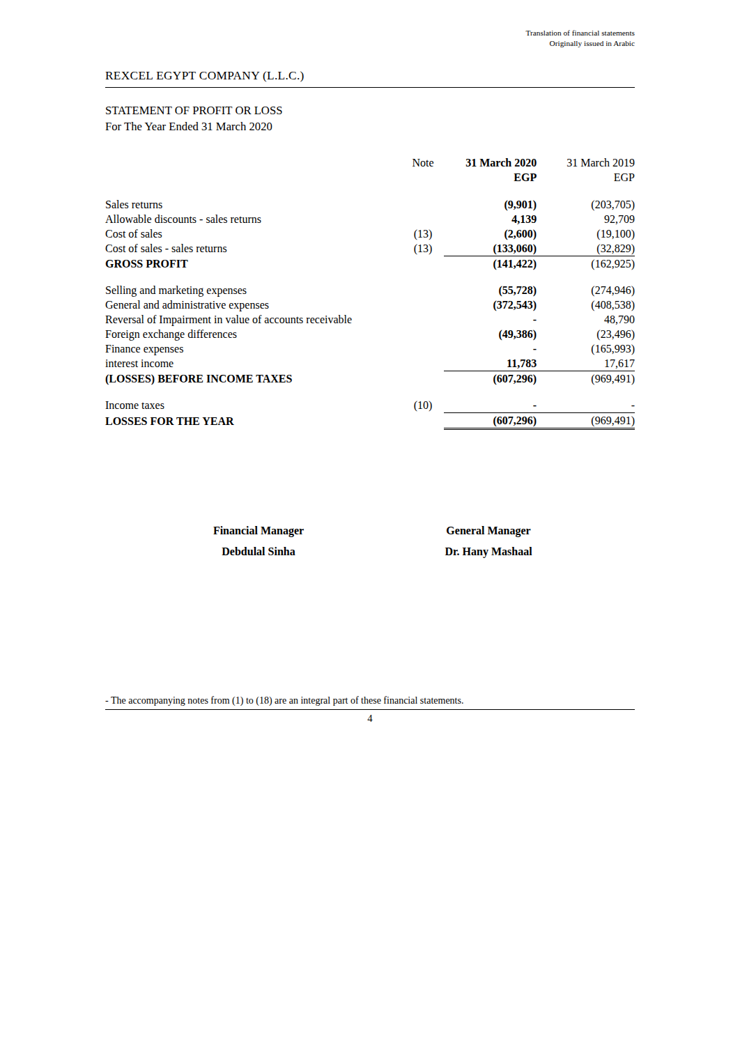Translation of financial statements
Originally issued in Arabic
REXCEL EGYPT COMPANY (L.L.C.)
STATEMENT OF PROFIT OR LOSS
For The Year Ended 31 March 2020
| | Note | 31 March 2020 | 31 March 2019 |
| --- | --- | --- | --- |
| | | EGP | EGP |
| Sales returns | | (9,901) | (203,705) |
| Allowable discounts - sales returns | | 4,139 | 92,709 |
| Cost of sales | (13) | (2,600) | (19,100) |
| Cost of sales - sales returns | (13) | (133,060) | (32,829) |
| GROSS PROFIT | | (141,422) | (162,925) |
| Selling and marketing expenses | | (55,728) | (274,946) |
| General and administrative expenses | | (372,543) | (408,538) |
| Reversal of Impairment in value of accounts receivable | | - | 48,790 |
| Foreign exchange differences | | (49,386) | (23,496) |
| Finance expenses | | - | (165,993) |
| interest income | | 11,783 | 17,617 |
| (LOSSES) BEFORE INCOME TAXES | | (607,296) | (969,491) |
| Income taxes | (10) | - | - |
| LOSSES FOR THE YEAR | | (607,296) | (969,491) |
| Financial Manager | General Manager |
| Debdulal Sinha | Dr. Hany Mashaal |
- The accompanying notes from (1) to (18) are an integral part of these financial statements.
4